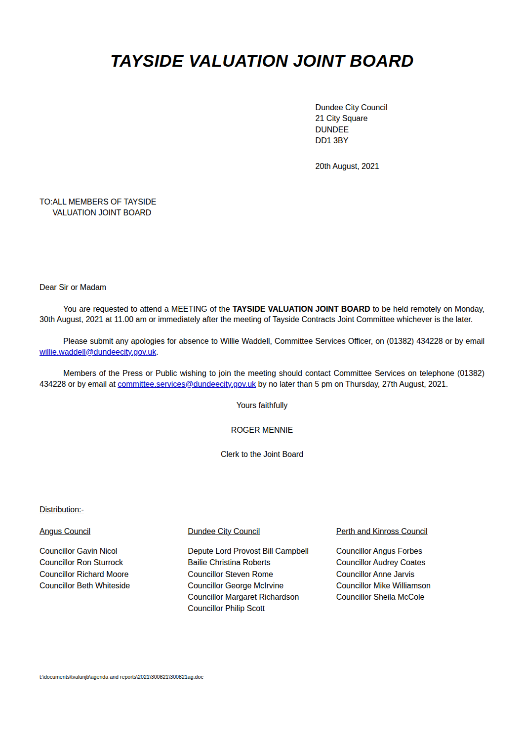TAYSIDE VALUATION JOINT BOARD
Dundee City Council
21 City Square
DUNDEE
DD1 3BY
20th August, 2021
| TO: | ALL MEMBERS OF TAYSIDE VALUATION JOINT BOARD |
Dear Sir or Madam
You are requested to attend a MEETING of the TAYSIDE VALUATION JOINT BOARD to be held remotely on Monday, 30th August, 2021 at 11.00 am or immediately after the meeting of Tayside Contracts Joint Committee whichever is the later.
Please submit any apologies for absence to Willie Waddell, Committee Services Officer, on (01382) 434228 or by email willie.waddell@dundeecity.gov.uk.
Members of the Press or Public wishing to join the meeting should contact Committee Services on telephone (01382) 434228 or by email at committee.services@dundeecity.gov.uk by no later than 5 pm on Thursday, 27th August, 2021.
Yours faithfully
ROGER MENNIE
Clerk to the Joint Board
Distribution:-
| Angus Council | Dundee City Council | Perth and Kinross Council |
| --- | --- | --- |
| Councillor Gavin Nicol Councillor Ron Sturrock Councillor Richard Moore Councillor Beth Whiteside | Depute Lord Provost Bill Campbell Bailie Christina Roberts Councillor Steven Rome Councillor George McIrvine Councillor Margaret Richardson Councillor Philip Scott | Councillor Angus Forbes Councillor Audrey Coates Councillor Anne Jarvis Councillor Mike Williamson Councillor Sheila McCole |
t:\documents\tvalunjb\agenda and reports\2021\300821\300821ag.doc